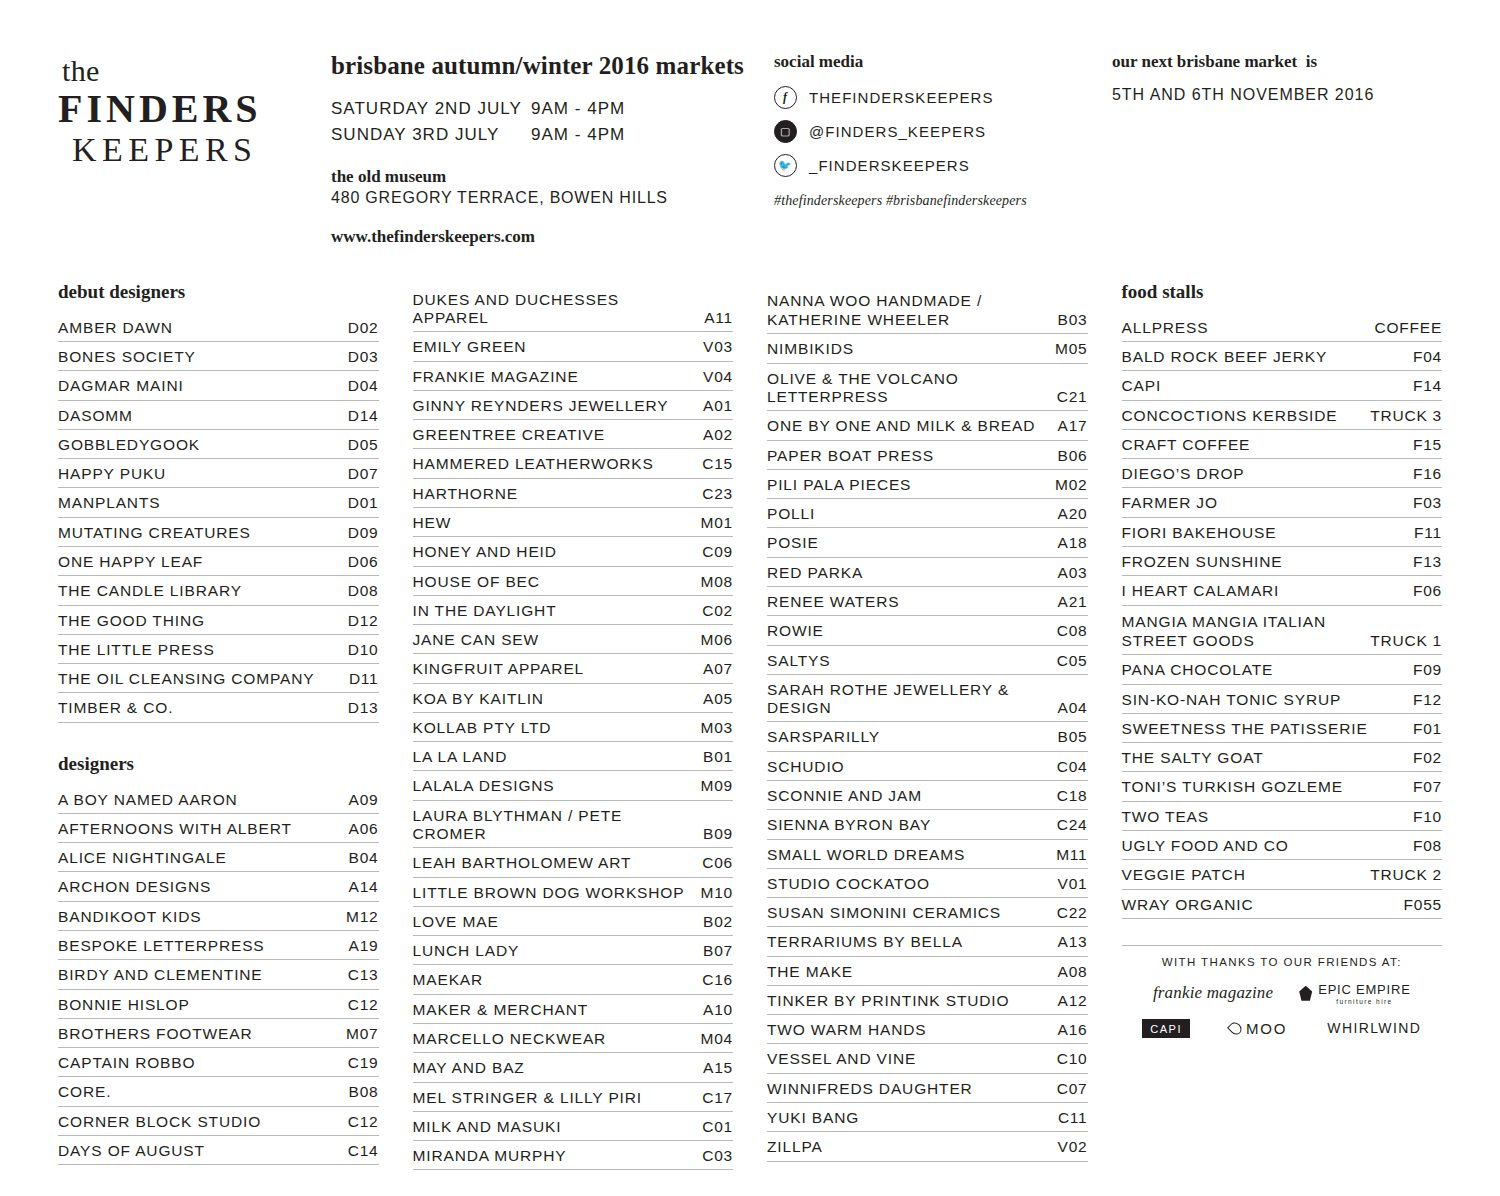the FINDERS KEEPERS
brisbane autumn/winter 2016 markets
SATURDAY 2ND JULY 9AM - 4PM
SUNDAY 3RD JULY 9AM - 4PM
the old museum
480 GREGORY TERRACE, BOWEN HILLS
www.thefinderskeepers.com
social media
fTHEFINDERSKEEPERS
▢@FINDERS_KEEPERS
🐦_FINDERSKEEPERS
#thefinderskeepers #brisbanefinderskeepers
our next brisbane market is
5TH AND 6TH NOVEMBER 2016
debut designers
AMBER DAWN D02
BONES SOCIETY D03
DAGMAR MAINI D04
DASOMM D14
GOBBLEDYGOOK D05
HAPPY PUKU D07
MANPLANTS D01
MUTATING CREATURES D09
ONE HAPPY LEAF D06
THE CANDLE LIBRARY D08
THE GOOD THING D12
THE LITTLE PRESS D10
THE OIL CLEANSING COMPANY D11
TIMBER & CO. D13
designers
A BOY NAMED AARON A09
AFTERNOONS WITH ALBERT A06
ALICE NIGHTINGALE B04
ARCHON DESIGNS A14
BANDIKOOT KIDS M12
BESPOKE LETTERPRESS A19
BIRDY AND CLEMENTINE C13
BONNIE HISLOP C12
BROTHERS FOOTWEAR M07
CAPTAIN ROBBO C19
CORE. B08
CORNER BLOCK STUDIO C12
DAYS OF AUGUST C14
DUKES AND DUCHESSES APPAREL A11
EMILY GREEN V03
FRANKIE MAGAZINE V04
GINNY REYNDERS JEWELLERY A01
GREENTREE CREATIVE A02
HAMMERED LEATHERWORKS C15
HARTHORNE C23
HEW M01
HONEY AND HEID C09
HOUSE OF BEC M08
IN THE DAYLIGHT C02
JANE CAN SEW M06
KINGFRUIT APPAREL A07
KOA BY KAITLIN A05
KOLLAB PTY LTD M03
LA LA LAND B01
LALALA DESIGNS M09
LAURA BLYTHMAN / PETE CROMER B09
LEAH BARTHOLOMEW ART C06
LITTLE BROWN DOG WORKSHOP M10
LOVE MAE B02
LUNCH LADY B07
MAEKAR C16
MAKER & MERCHANT A10
MARCELLO NECKWEAR M04
MAY AND BAZ A15
MEL STRINGER & LILLY PIRI C17
MILK AND MASUKI C01
MIRANDA MURPHY C03
NANNA WOO HANDMADE /
KATHERINE WHEELER B03
NIMBIKIDS M05
OLIVE & THE VOLCANO LETTERPRESS C21
ONE BY ONE AND MILK & BREAD A17
PAPER BOAT PRESS B06
PILI PALA PIECES M02
POLLI A20
POSIE A18
RED PARKA A03
RENEE WATERS A21
ROWIE C08
SALTYS C05
SARAH ROTHE JEWELLERY & DESIGN A04
SARSPARILLY B05
SCHUDIO C04
SCONNIE AND JAM C18
SIENNA BYRON BAY C24
SMALL WORLD DREAMS M11
STUDIO COCKATOO V01
SUSAN SIMONINI CERAMICS C22
TERRARIUMS BY BELLA A13
THE MAKE A08
TINKER BY PRINTINK STUDIO A12
TWO WARM HANDS A16
VESSEL AND VINE C10
WINNIFREDS DAUGHTER C07
YUKI BANG C11
ZILLPA V02
food stalls
ALLPRESS COFFEE
BALD ROCK BEEF JERKY F04
CAPI F14
CONCOCTIONS KERBSIDE TRUCK 3
CRAFT COFFEE F15
DIEGO’S DROP F16
FARMER JO F03
FIORI BAKEHOUSE F11
FROZEN SUNSHINE F13
I HEART CALAMARI F06
MANGIA MANGIA ITALIAN
STREET GOODS TRUCK 1
PANA CHOCOLATE F09
SIN-KO-NAH TONIC SYRUP F12
SWEETNESS THE PATISSERIE F01
THE SALTY GOAT F02
TONI’S TURKISH GOZLEME F07
TWO TEAS F10
UGLY FOOD AND CO F08
VEGGIE PATCH TRUCK 2
WRAY ORGANIC F055
WITH THANKS TO OUR FRIENDS AT:
frankie magazine EPIC EMPIREfurniture hire
CAPI MOO WHIRLWIND